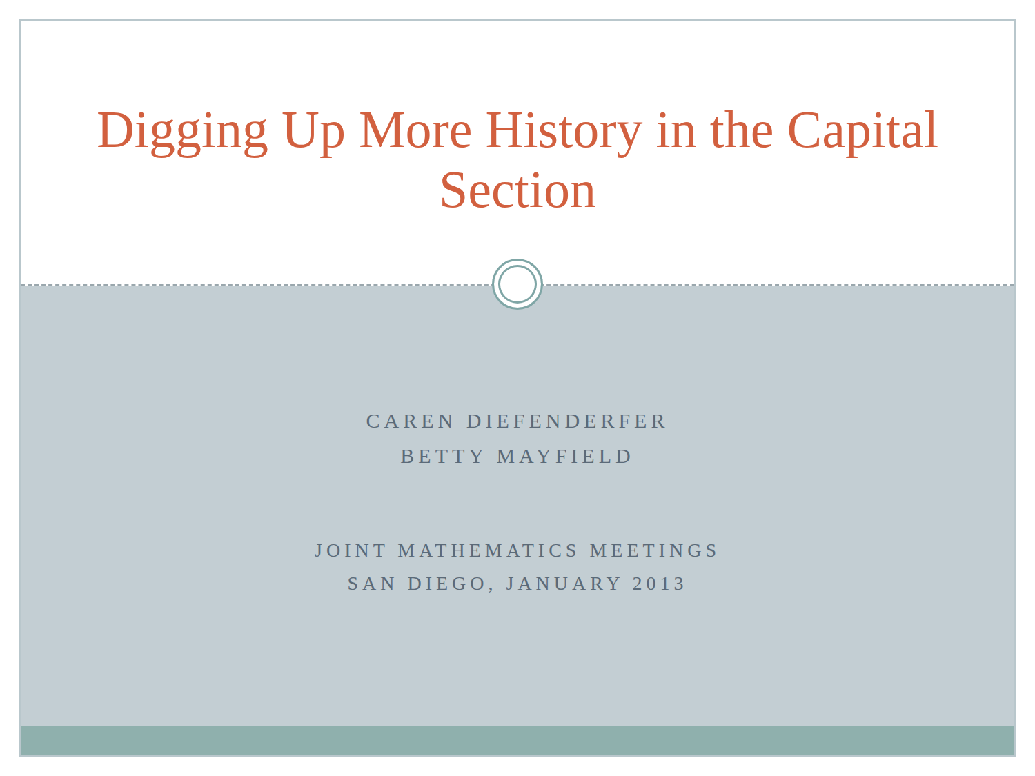Digging Up More History in the Capital Section
CAREN DIEFENDERFER
BETTY MAYFIELD
JOINT MATHEMATICS MEETINGS
SAN DIEGO, JANUARY 2013